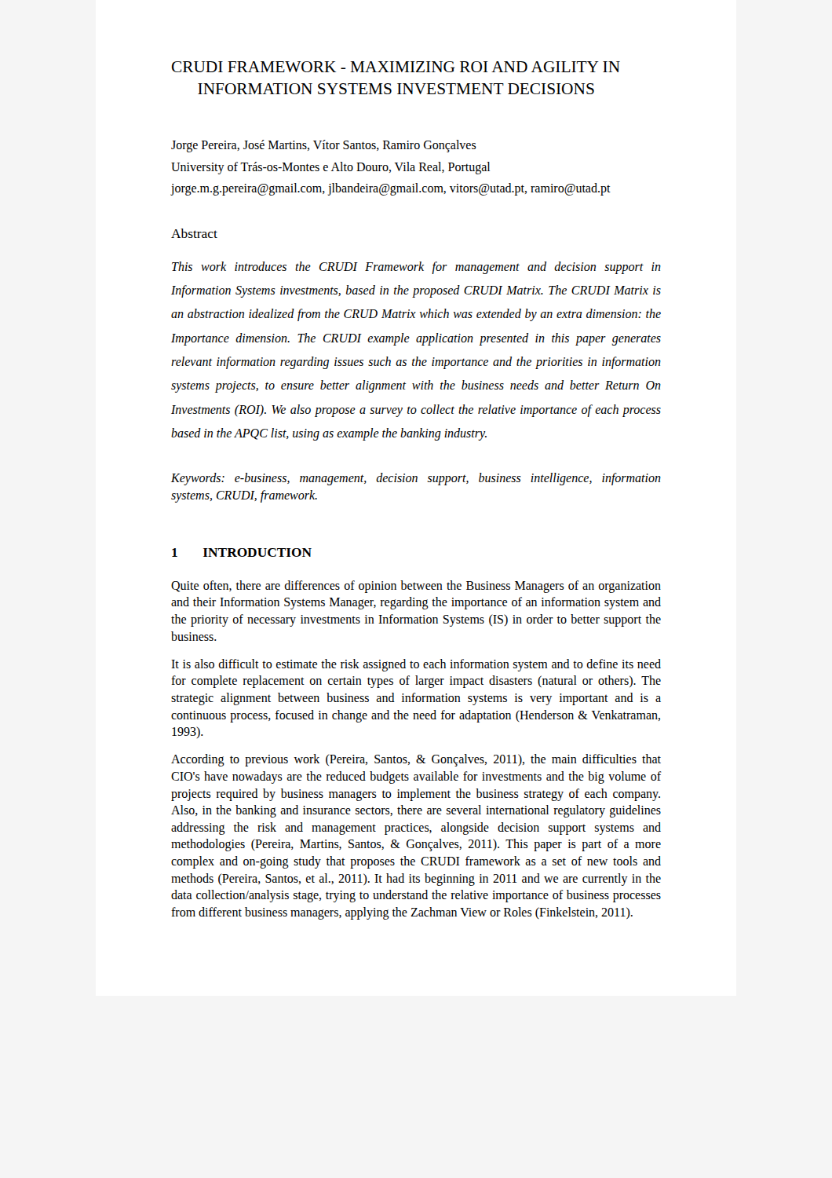CRUDI FRAMEWORK - MAXIMIZING ROI AND AGILITY IN INFORMATION SYSTEMS INVESTMENT DECISIONS
Jorge Pereira, José Martins, Vítor Santos, Ramiro Gonçalves
University of Trás-os-Montes e Alto Douro, Vila Real, Portugal
jorge.m.g.pereira@gmail.com, jlbandeira@gmail.com, vitors@utad.pt, ramiro@utad.pt
Abstract
This work introduces the CRUDI Framework for management and decision support in Information Systems investments, based in the proposed CRUDI Matrix. The CRUDI Matrix is an abstraction idealized from the CRUD Matrix which was extended by an extra dimension: the Importance dimension. The CRUDI example application presented in this paper generates relevant information regarding issues such as the importance and the priorities in information systems projects, to ensure better alignment with the business needs and better Return On Investments (ROI). We also propose a survey to collect the relative importance of each process based in the APQC list, using as example the banking industry.
Keywords: e-business, management, decision support, business intelligence, information systems, CRUDI, framework.
1 INTRODUCTION
Quite often, there are differences of opinion between the Business Managers of an organization and their Information Systems Manager, regarding the importance of an information system and the priority of necessary investments in Information Systems (IS) in order to better support the business.
It is also difficult to estimate the risk assigned to each information system and to define its need for complete replacement on certain types of larger impact disasters (natural or others). The strategic alignment between business and information systems is very important and is a continuous process, focused in change and the need for adaptation (Henderson & Venkatraman, 1993).
According to previous work (Pereira, Santos, & Gonçalves, 2011), the main difficulties that CIO's have nowadays are the reduced budgets available for investments and the big volume of projects required by business managers to implement the business strategy of each company. Also, in the banking and insurance sectors, there are several international regulatory guidelines addressing the risk and management practices, alongside decision support systems and methodologies (Pereira, Martins, Santos, & Gonçalves, 2011). This paper is part of a more complex and on-going study that proposes the CRUDI framework as a set of new tools and methods (Pereira, Santos, et al., 2011). It had its beginning in 2011 and we are currently in the data collection/analysis stage, trying to understand the relative importance of business processes from different business managers, applying the Zachman View or Roles (Finkelstein, 2011).